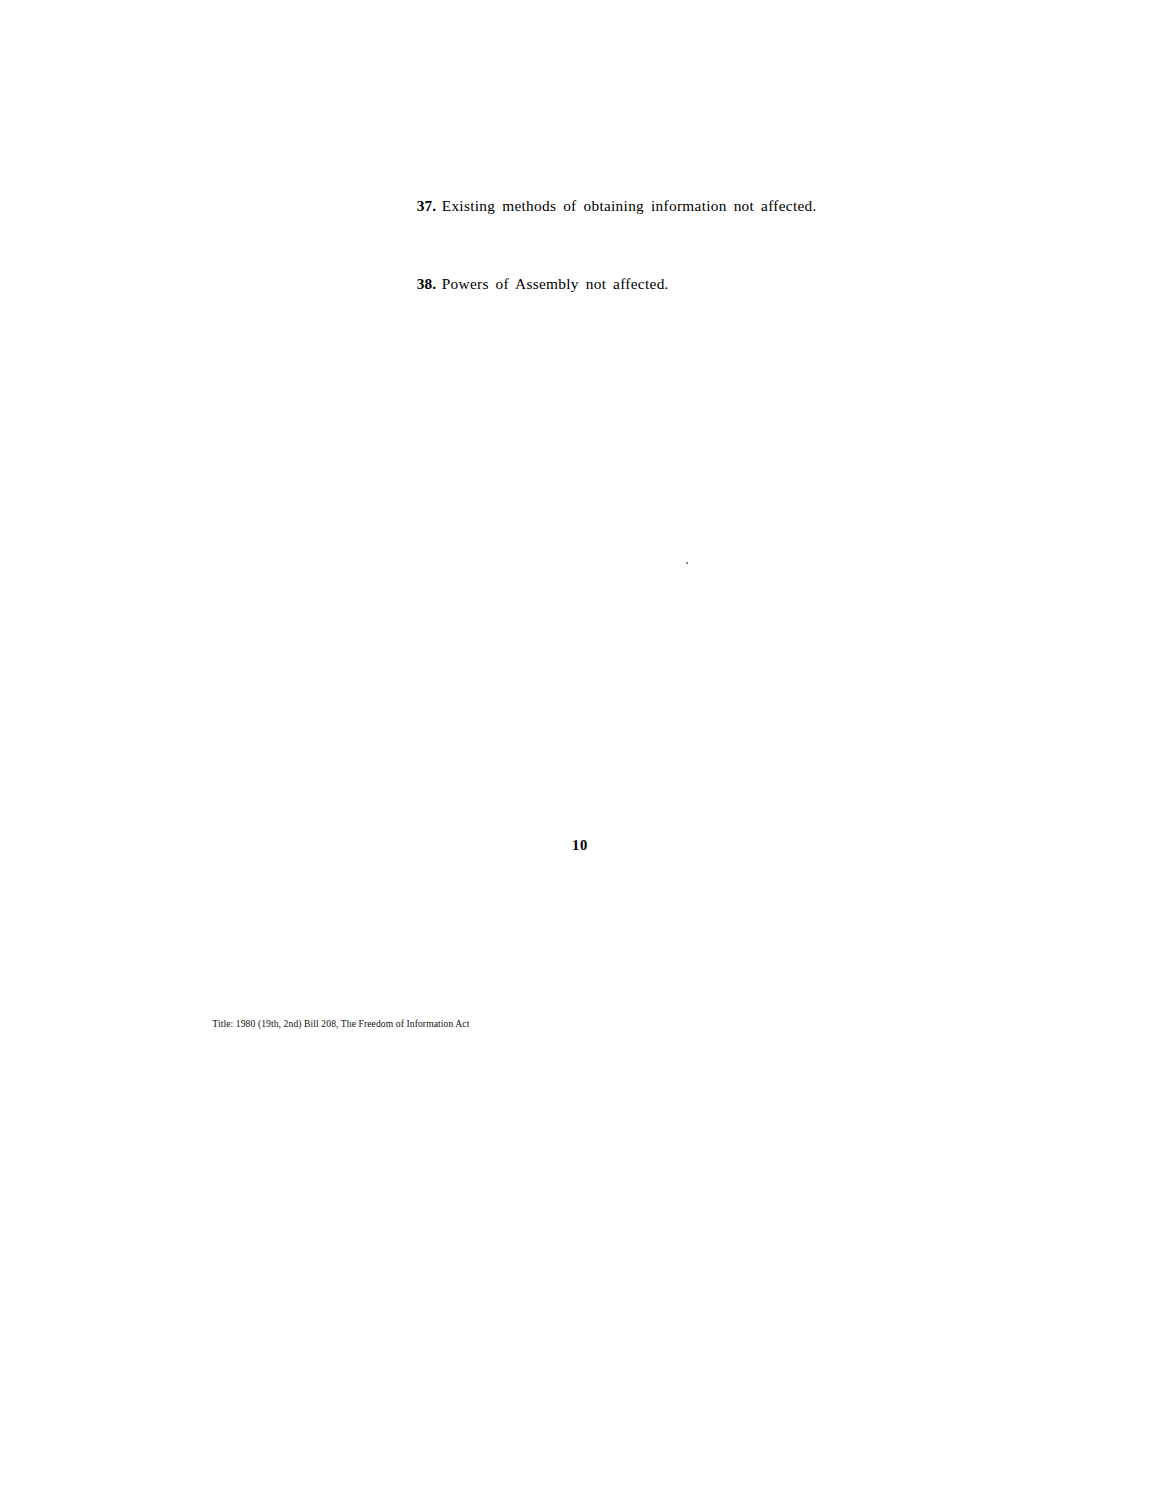37. Existing methods of obtaining information not affected.
38. Powers of Assembly not affected.
10
Title: 1980 (19th, 2nd) Bill 208, The Freedom of Information Act